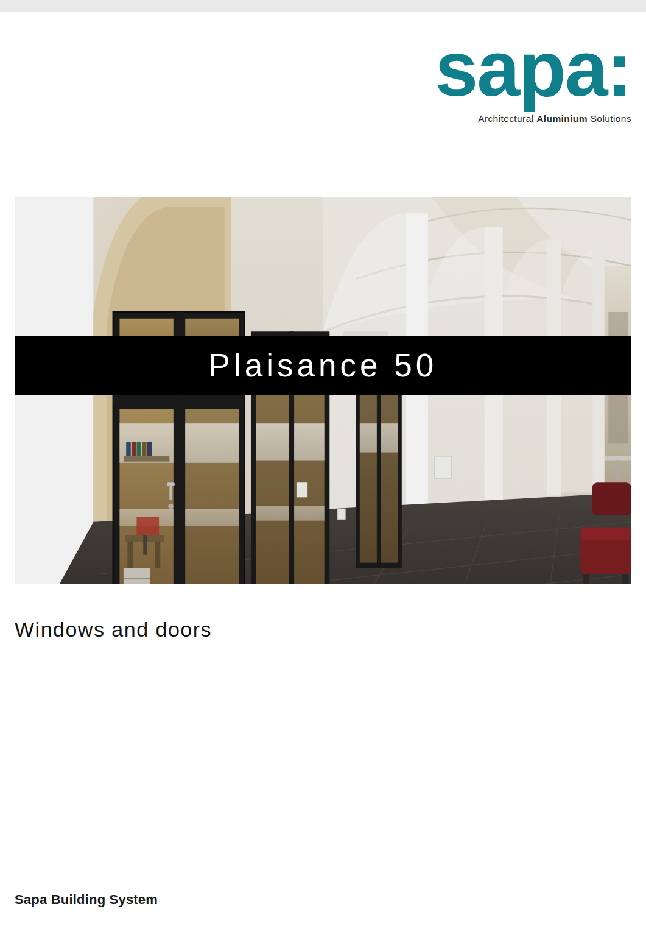sapa:
Architectural Aluminium Solutions
Plaisance 50
Windows and doors
Sapa Building System